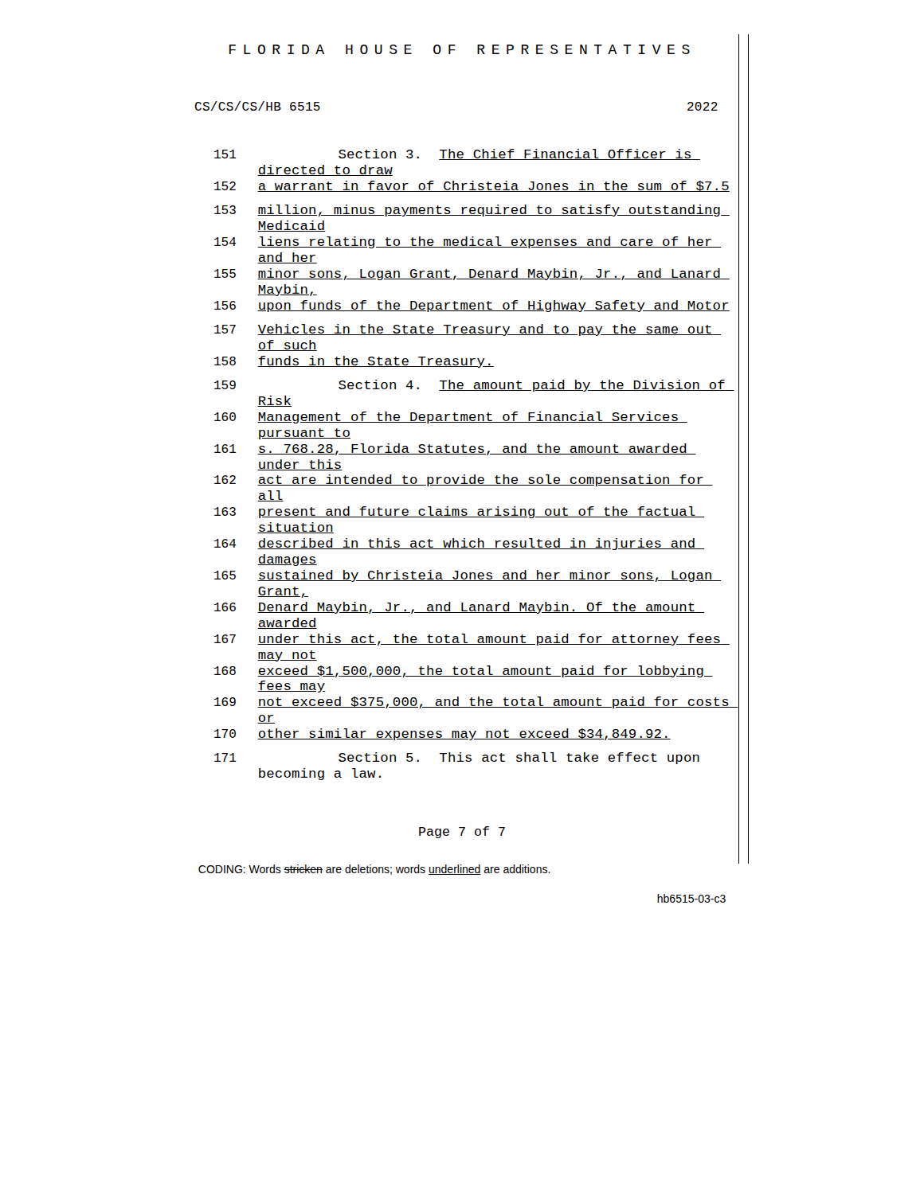FLORIDA HOUSE OF REPRESENTATIVES
CS/CS/CS/HB 6515 2022
151 Section 3. The Chief Financial Officer is directed to draw
152 a warrant in favor of Christeia Jones in the sum of $7.5
153 million, minus payments required to satisfy outstanding Medicaid
154 liens relating to the medical expenses and care of her and her
155 minor sons, Logan Grant, Denard Maybin, Jr., and Lanard Maybin,
156 upon funds of the Department of Highway Safety and Motor
157 Vehicles in the State Treasury and to pay the same out of such
158 funds in the State Treasury.
159 Section 4. The amount paid by the Division of Risk
160 Management of the Department of Financial Services pursuant to
161 s. 768.28, Florida Statutes, and the amount awarded under this
162 act are intended to provide the sole compensation for all
163 present and future claims arising out of the factual situation
164 described in this act which resulted in injuries and damages
165 sustained by Christeia Jones and her minor sons, Logan Grant,
166 Denard Maybin, Jr., and Lanard Maybin. Of the amount awarded
167 under this act, the total amount paid for attorney fees may not
168 exceed $1,500,000, the total amount paid for lobbying fees may
169 not exceed $375,000, and the total amount paid for costs or
170 other similar expenses may not exceed $34,849.92.
171 Section 5. This act shall take effect upon becoming a law.
Page 7 of 7
CODING: Words stricken are deletions; words underlined are additions.
hb6515-03-c3